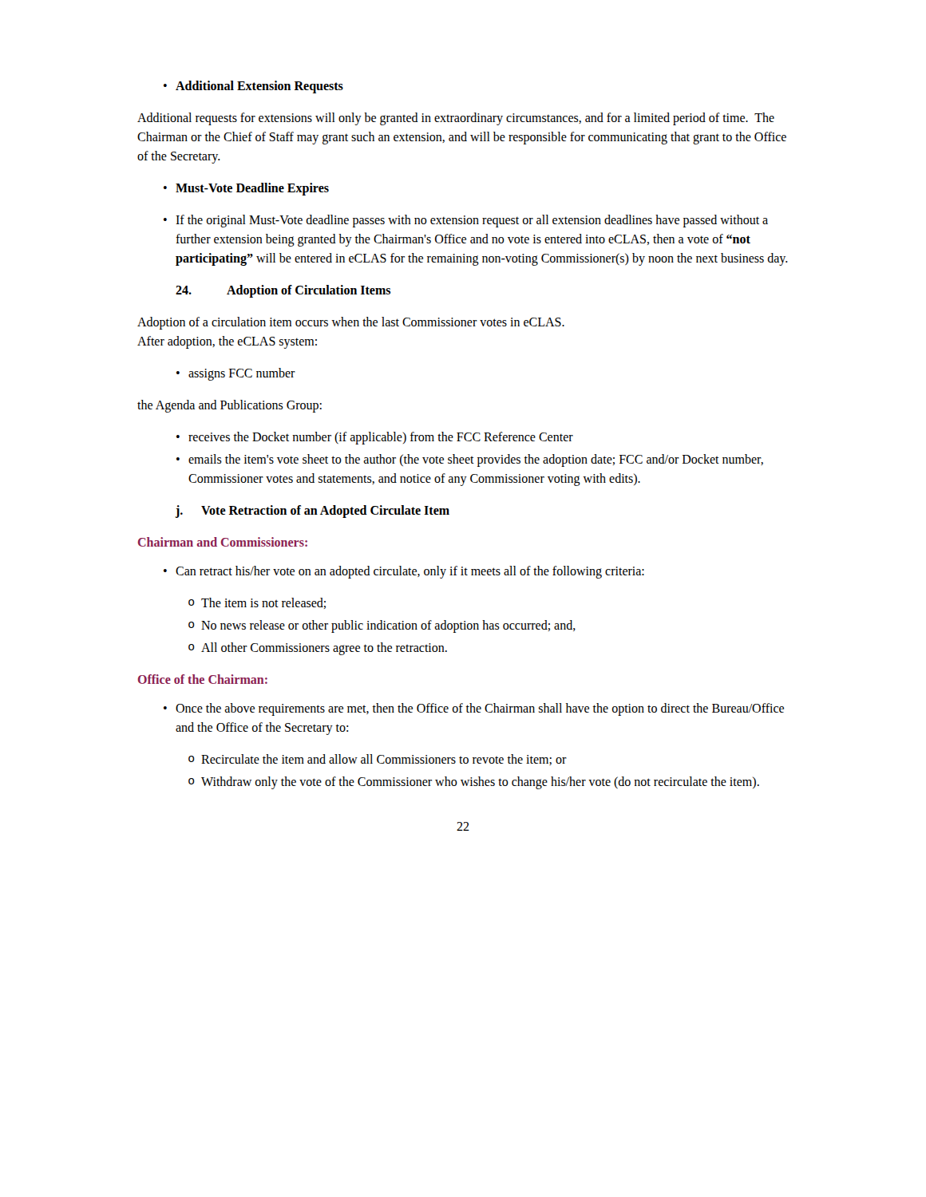Additional Extension Requests
Additional requests for extensions will only be granted in extraordinary circumstances, and for a limited period of time. The Chairman or the Chief of Staff may grant such an extension, and will be responsible for communicating that grant to the Office of the Secretary.
Must-Vote Deadline Expires
If the original Must-Vote deadline passes with no extension request or all extension deadlines have passed without a further extension being granted by the Chairman's Office and no vote is entered into eCLAS, then a vote of “not participating” will be entered in eCLAS for the remaining non-voting Commissioner(s) by noon the next business day.
24. Adoption of Circulation Items
Adoption of a circulation item occurs when the last Commissioner votes in eCLAS.
After adoption, the eCLAS system:
assigns FCC number
the Agenda and Publications Group:
receives the Docket number (if applicable) from the FCC Reference Center
emails the item's vote sheet to the author (the vote sheet provides the adoption date; FCC and/or Docket number, Commissioner votes and statements, and notice of any Commissioner voting with edits).
j. Vote Retraction of an Adopted Circulate Item
Chairman and Commissioners:
Can retract his/her vote on an adopted circulate, only if it meets all of the following criteria:
The item is not released;
No news release or other public indication of adoption has occurred; and,
All other Commissioners agree to the retraction.
Office of the Chairman:
Once the above requirements are met, then the Office of the Chairman shall have the option to direct the Bureau/Office and the Office of the Secretary to:
Recirculate the item and allow all Commissioners to revote the item; or
Withdraw only the vote of the Commissioner who wishes to change his/her vote (do not recirculate the item).
22